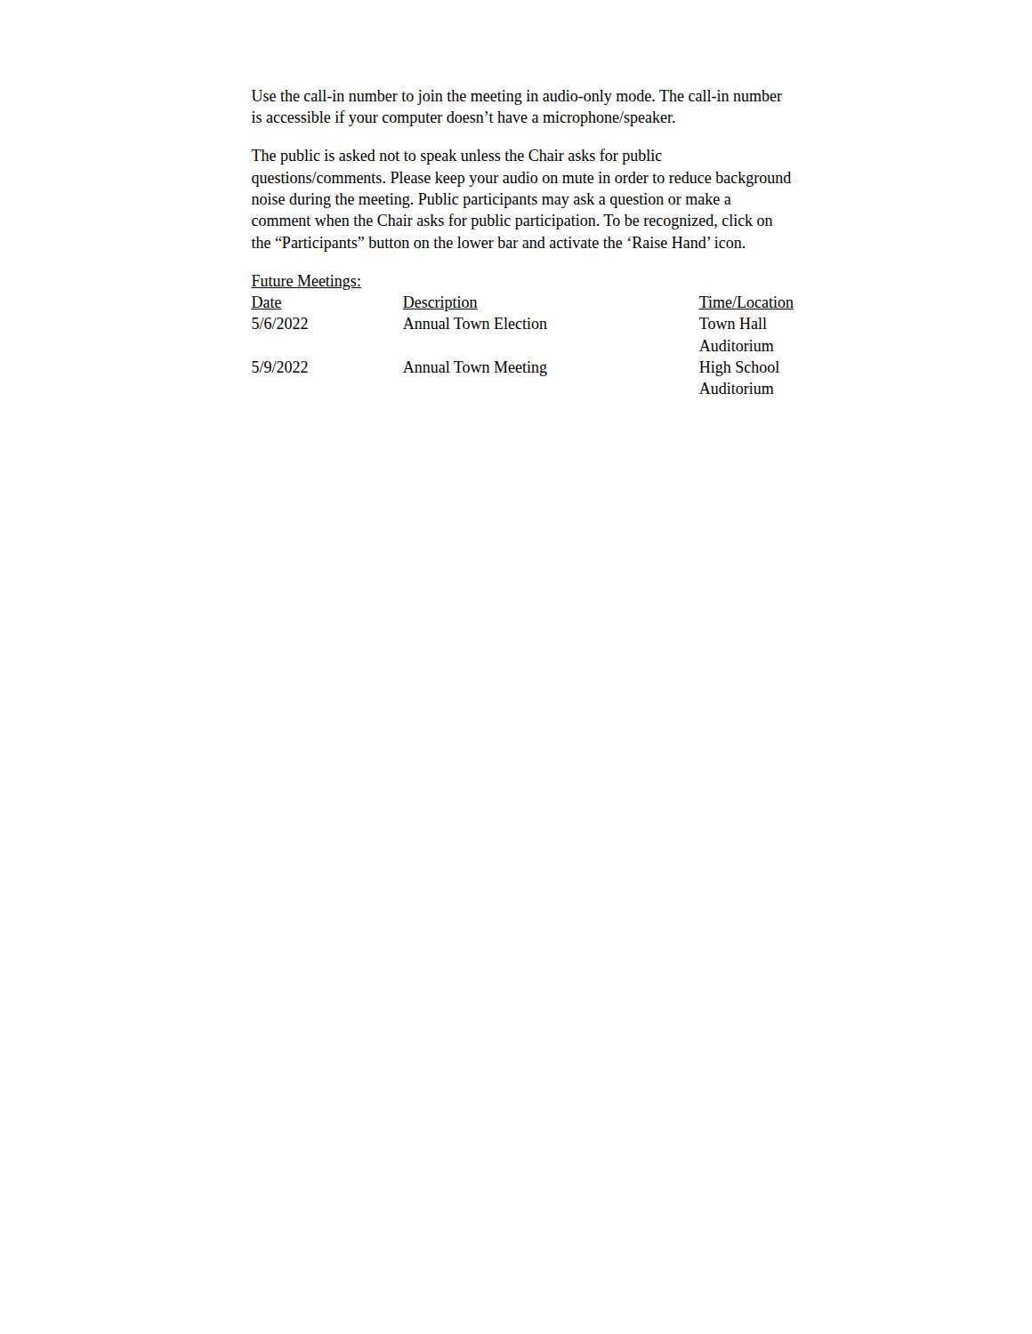Use the call-in number to join the meeting in audio-only mode. The call-in number is accessible if your computer doesn’t have a microphone/speaker.
The public is asked not to speak unless the Chair asks for public questions/comments. Please keep your audio on mute in order to reduce background noise during the meeting. Public participants may ask a question or make a comment when the Chair asks for public participation. To be recognized, click on the “Participants” button on the lower bar and activate the ‘Raise Hand’ icon.
Future Meetings:
| Date | Description | Time/Location |
| --- | --- | --- |
| 5/6/2022 | Annual Town Election | Town Hall Auditorium |
| 5/9/2022 | Annual Town Meeting | High School Auditorium |